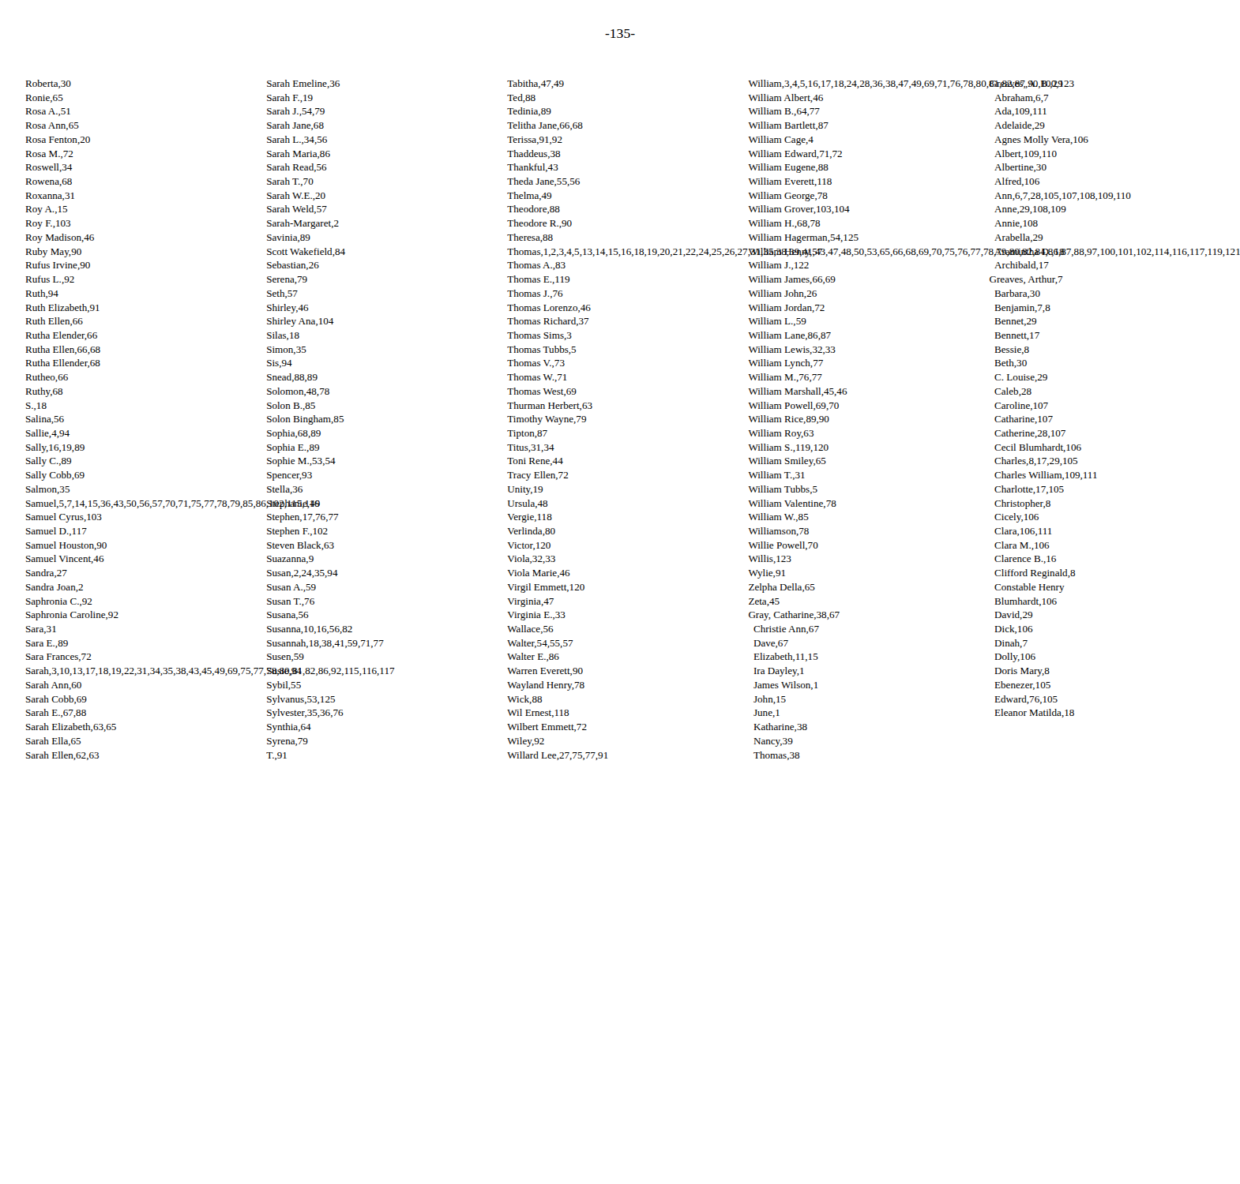-135-
Roberta,30
Ronie,65
Rosa A.,51
Rosa Ann,65
Rosa Fenton,20
Rosa M.,72
Roswell,34
Rowena,68
Roxanna,31
Roy A.,15
Roy F.,103
Roy Madison,46
Ruby May,90
Rufus Irvine,90
Rufus L.,92
Ruth,94
Ruth Elizabeth,91
Ruth Ellen,66
Rutha Elender,66
Rutha Ellen,66,68
Rutha Ellender,68
Rutheo,66
Ruthy,68
S.,18
Salina,56
Sallie,4,94
Sally,16,19,89
Sally C.,89
Sally Cobb,69
Salmon,35
Samuel,5,7,14,15,36,43,50,56,57,70,71,75,77,78,79,85,86,102,115,116
Samuel Cyrus,103
Samuel D.,117
Samuel Houston,90
Samuel Vincent,46
Sandra,27
Sandra Joan,2
Saphronia C.,92
Saphronia Caroline,92
Sara,31
Sara E.,89
Sara Frances,72
Sarah,3,10,13,17,18,19,22,31,34,35,38,43,45,49,69,75,77,78,80,81,82,86,92,115,116,117
Sarah Ann,60
Sarah Cobb,69
Sarah E.,67,88
Sarah Elizabeth,63,65
Sarah Ella,65
Sarah Ellen,62,63
Sarah Emeline,36
Sarah F.,19
Sarah J.,54,79
Sarah Jane,68
Sarah L.,34,56
Sarah Maria,86
Sarah Read,56
Sarah T.,70
Sarah W.E.,20
Sarah Weld,57
Sarah-Margaret,2
Savinia,89
Scott Wakefield,84
Sebastian,26
Serena,79
Seth,57
Shirley,46
Shirley Ana,104
Silas,18
Simon,35
Sis,94
Snead,88,89
Solomon,48,78
Solon B.,85
Solon Bingham,85
Sophia,68,89
Sophia E.,89
Sophie M.,53,54
Spencer,93
Stella,36
Stephanie,49
Stephen,17,76,77
Stephen F.,102
Steven Black,63
Suazanna,9
Susan,2,24,35,94
Susan A.,59
Susan T.,76
Susana,56
Susanna,10,16,56,82
Susannah,18,38,41,59,71,77
Susen,59
Susie,94
Sybil,55
Sylvanus,53,125
Sylvester,35,36,76
Synthia,64
Syrena,79
T.,91
Tabitha,47,49
Ted,88
Tedinia,89
Telitha Jane,66,68
Terissa,91,92
Thaddeus,38
Thankful,43
Theda Jane,55,56
Thelma,49
Theodore,88
Theodore R.,90
Theresa,88
Thomas,1,2,3,4,5,13,14,15,16,18,19,20,21,22,24,25,26,27,31,35,38,39,41,43,47,48,50,53,65,66,68,69,70,75,76,77,78,79,80,82,84,86,87,88,97,100,101,102,114,116,117,119,121,122,123
Thomas A.,83
Thomas E.,119
Thomas J.,76
Thomas Lorenzo,46
Thomas Richard,37
Thomas Sims,3
Thomas Tubbs,5
Thomas V.,73
Thomas W.,71
Thomas West,69
Thurman Herbert,63
Timothy Wayne,79
Tipton,87
Titus,31,34
Toni Rene,44
Tracy Ellen,72
Unity,19
Ursula,48
Vergie,118
Verlinda,80
Victor,120
Viola,32,33
Viola Marie,46
Virgil Emmett,120
Virginia,47
Virginia E.,33
Wallace,56
Walter,54,55,57
Walter E.,86
Warren Everett,90
Wayland Henry,78
Wick,88
Wil Ernest,118
Wilbert Emmett,72
Wiley,92
Willard Lee,27,75,77,91
William,3,4,5,16,17,18,24,28,36,38,47,49,69,71,76,78,80,81,82,87,90,100,123
William Albert,46
William B.,64,77
William Bartlett,87
William Cage,4
William Edward,71,72
William Eugene,88
William Everett,118
William George,78
William Grover,103,104
William H.,68,78
William Hagerman,54,125
William Henry,57
William J.,122
William James,66,69
William John,26
William Jordan,72
William L.,59
William Lane,86,87
William Lewis,32,33
William Lynch,77
William M.,76,77
William Marshall,45,46
William Powell,69,70
William Rice,89,90
William Roy,63
William S.,119,120
William Smiley,65
William T.,31
William Tubbs,5
William Valentine,78
William W.,85
Williamson,78
Willie Powell,70
Willis,123
Wylie,91
Zelpha Della,65
Zeta,45
Gray, Catharine,38,67
Christie Ann,67
Dave,67
Elizabeth,11,15
Ira Dayley,1
James Wilson,1
John,15
June,1
Katharine,38
Nancy,39
Thomas,38
Greaves, A. B.,29
Abraham,6,7
Ada,109,111
Adelaide,29
Agnes Molly Vera,106
Albert,109,110
Albertine,30
Alfred,106
Ann,6,7,28,105,107,108,109,110
Anne,29,108,109
Annie,108
Arabella,29
Aramintha D.,18
Archibald,17
Greaves, Arthur,7
Barbara,30
Benjamin,7,8
Bennet,29
Bennett,17
Bessie,8
Beth,30
C. Louise,29
Caleb,28
Caroline,107
Catharine,107
Catherine,28,107
Cecil Blumhardt,106
Charles,8,17,29,105
Charles William,109,111
Charlotte,17,105
Christopher,8
Cicely,106
Clara,106,111
Clara M.,106
Clarence B.,16
Clifford Reginald,8
Constable Henry
Blumhardt,106
David,29
Dick,106
Dinah,7
Dolly,106
Doris Mary,8
Ebenezer,105
Edward,76,105
Eleanor Matilda,18